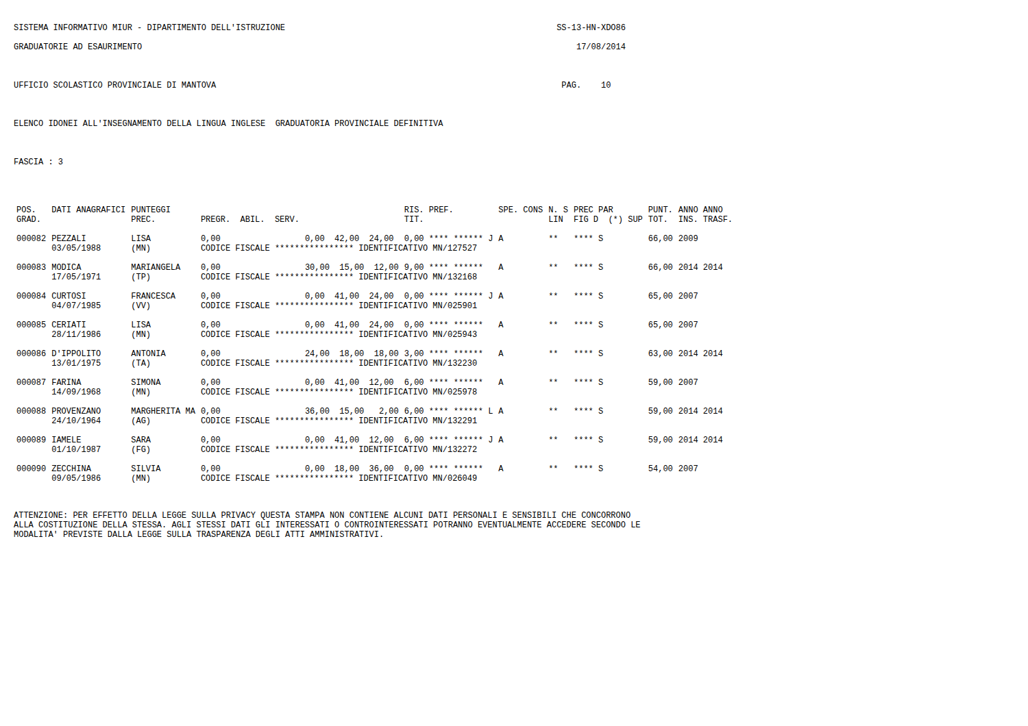SISTEMA INFORMATIVO MIUR - DIPARTIMENTO DELL'ISTRUZIONE SS-13-HN-XDO86
GRADUATORIE AD ESAURIMENTO 17/08/2014
UFFICIO SCOLASTICO PROVINCIALE DI MANTOVA PAG. 10
ELENCO IDONEI ALL'INSEGNAMENTO DELLA LINGUA INGLESE GRADUATORIA PROVINCIALE DEFINITIVA
FASCIA : 3
| POS. | DATI ANAGRAFICI | PUNTEGGI | RIS. PREF. | SPE. CONS | N. S | PREC PAR | PUNT. | ANNO ANNO |
| GRAD. | | PREC. | PREGR. ABIL. SERV. | | TIT. | | LIN | FIG D (*) SUP | TOT. | INS. TRASF. |
| 000082 | PEZZALI | LISA | 0,00 | 0,00 42,00 24,00 | 0,00 **** ****** J | A | ** | **** S | 66,00 | 2009 |
| | 03/05/1988 | (MN) | CODICE FISCALE **************** IDENTIFICATIVO MN/127527 |
| 000083 | MODICA | MARIANGELA | 0,00 | 30,00 15,00 12,00 | 9,00 **** ****** | A | ** | **** S | 66,00 | 2014 2014 |
| | 17/05/1971 | (TP) | CODICE FISCALE **************** IDENTIFICATIVO MN/132168 |
| 000084 | CURTOSI | FRANCESCA | 0,00 | 0,00 41,00 24,00 | 0,00 **** ****** J | A | ** | **** S | 65,00 | 2007 |
| | 04/07/1985 | (VV) | CODICE FISCALE **************** IDENTIFICATIVO MN/025901 |
| 000085 | CERIATI | LISA | 0,00 | 0,00 41,00 24,00 | 0,00 **** ****** | A | ** | **** S | 65,00 | 2007 |
| | 28/11/1986 | (MN) | CODICE FISCALE **************** IDENTIFICATIVO MN/025943 |
| 000086 | D'IPPOLITO | ANTONIA | 0,00 | 24,00 18,00 18,00 | 3,00 **** ****** | A | ** | **** S | 63,00 | 2014 2014 |
| | 13/01/1975 | (TA) | CODICE FISCALE **************** IDENTIFICATIVO MN/132230 |
| 000087 | FARINA | SIMONA | 0,00 | 0,00 41,00 12,00 | 6,00 **** ****** | A | ** | **** S | 59,00 | 2007 |
| | 14/09/1968 | (MN) | CODICE FISCALE **************** IDENTIFICATIVO MN/025978 |
| 000088 | PROVENZANO | MARGHERITA MA | 0,00 | 36,00 15,00 2,00 | 6,00 **** ****** L | A | ** | **** S | 59,00 | 2014 2014 |
| | 24/10/1964 | (AG) | CODICE FISCALE **************** IDENTIFICATIVO MN/132291 |
| 000089 | IAMELE | SARA | 0,00 | 0,00 41,00 12,00 | 6,00 **** ****** J | A | ** | **** S | 59,00 | 2014 2014 |
| | 01/10/1987 | (FG) | CODICE FISCALE **************** IDENTIFICATIVO MN/132272 |
| 000090 | ZECCHINA | SILVIA | 0,00 | 0,00 18,00 36,00 | 0,00 **** ****** | A | ** | **** S | 54,00 | 2007 |
| | 09/05/1986 | (MN) | CODICE FISCALE **************** IDENTIFICATIVO MN/026049 |
ATTENZIONE: PER EFFETTO DELLA LEGGE SULLA PRIVACY QUESTA STAMPA NON CONTIENE ALCUNI DATI PERSONALI E SENSIBILI CHE CONCORRONO ALLA COSTITUZIONE DELLA STESSA. AGLI STESSI DATI GLI INTERESSATI O CONTROINTERESSATI POTRANNO EVENTUALMENTE ACCEDERE SECONDO LE MODALITA' PREVISTE DALLA LEGGE SULLA TRASPARENZA DEGLI ATTI AMMINISTRATIVI.